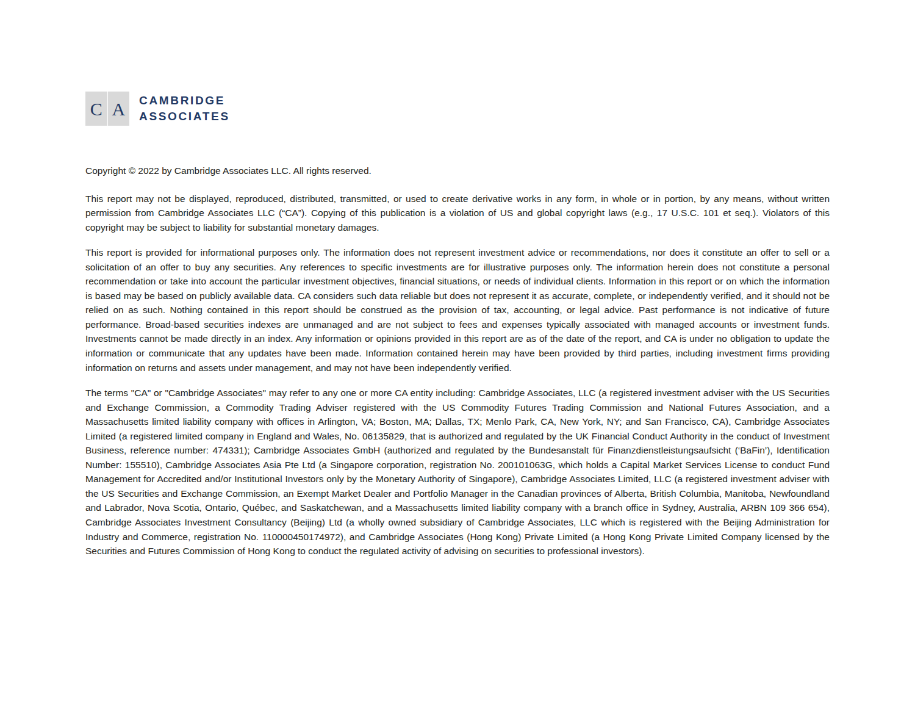CA
Cambridge
Associates
Copyright © 2022 by Cambridge Associates LLC. All rights reserved.
This report may not be displayed, reproduced, distributed, transmitted, or used to create derivative works in any form, in whole or in portion, by any means, without written permission from Cambridge Associates LLC (“CA”). Copying of this publication is a violation of US and global copyright laws (e.g., 17 U.S.C. 101 et seq.). Violators of this copyright may be subject to liability for substantial monetary damages.
This report is provided for informational purposes only. The information does not represent investment advice or recommendations, nor does it constitute an offer to sell or a solicitation of an offer to buy any securities. Any references to specific investments are for illustrative purposes only. The information herein does not constitute a personal recommendation or take into account the particular investment objectives, financial situations, or needs of individual clients. Information in this report or on which the information is based may be based on publicly available data. CA considers such data reliable but does not represent it as accurate, complete, or independently verified, and it should not be relied on as such. Nothing contained in this report should be construed as the provision of tax, accounting, or legal advice. Past performance is not indicative of future performance. Broad-based securities indexes are unmanaged and are not subject to fees and expenses typically associated with managed accounts or investment funds. Investments cannot be made directly in an index. Any information or opinions provided in this report are as of the date of the report, and CA is under no obligation to update the information or communicate that any updates have been made. Information contained herein may have been provided by third parties, including investment firms providing information on returns and assets under management, and may not have been independently verified.
The terms "CA" or "Cambridge Associates" may refer to any one or more CA entity including: Cambridge Associates, LLC (a registered investment adviser with the US Securities and Exchange Commission, a Commodity Trading Adviser registered with the US Commodity Futures Trading Commission and National Futures Association, and a Massachusetts limited liability company with offices in Arlington, VA; Boston, MA; Dallas, TX; Menlo Park, CA, New York, NY; and San Francisco, CA), Cambridge Associates Limited (a registered limited company in England and Wales, No. 06135829, that is authorized and regulated by the UK Financial Conduct Authority in the conduct of Investment Business, reference number: 474331); Cambridge Associates GmbH (authorized and regulated by the Bundesanstalt für Finanzdienstleistungsaufsicht (‘BaFin’), Identification Number: 155510), Cambridge Associates Asia Pte Ltd (a Singapore corporation, registration No. 200101063G, which holds a Capital Market Services License to conduct Fund Management for Accredited and/or Institutional Investors only by the Monetary Authority of Singapore), Cambridge Associates Limited, LLC (a registered investment adviser with the US Securities and Exchange Commission, an Exempt Market Dealer and Portfolio Manager in the Canadian provinces of Alberta, British Columbia, Manitoba, Newfoundland and Labrador, Nova Scotia, Ontario, Québec, and Saskatchewan, and a Massachusetts limited liability company with a branch office in Sydney, Australia, ARBN 109 366 654), Cambridge Associates Investment Consultancy (Beijing) Ltd (a wholly owned subsidiary of Cambridge Associates, LLC which is registered with the Beijing Administration for Industry and Commerce, registration No. 110000450174972), and Cambridge Associates (Hong Kong) Private Limited (a Hong Kong Private Limited Company licensed by the Securities and Futures Commission of Hong Kong to conduct the regulated activity of advising on securities to professional investors).